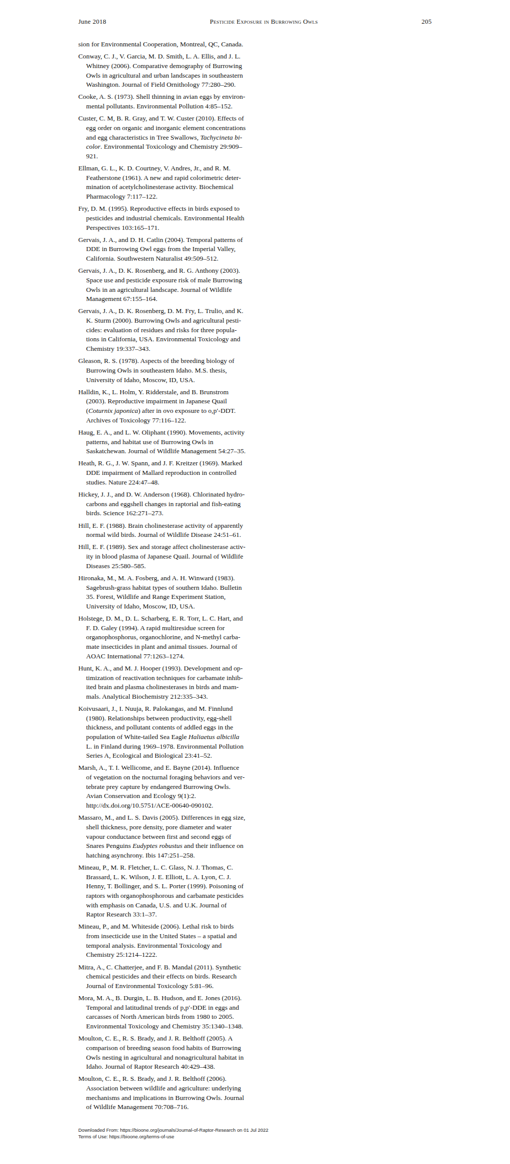June 2018 Pesticide Exposure in Burrowing Owls 205
sion for Environmental Cooperation, Montreal, QC, Canada.
Conway, C. J., V. Garcia, M. D. Smith, L. A. Ellis, and J. L. Whitney (2006). Comparative demography of Burrowing Owls in agricultural and urban landscapes in southeastern Washington. Journal of Field Ornithology 77:280–290.
Cooke, A. S. (1973). Shell thinning in avian eggs by environmental pollutants. Environmental Pollution 4:85–152.
Custer, C. M, B. R. Gray, and T. W. Custer (2010). Effects of egg order on organic and inorganic element concentrations and egg characteristics in Tree Swallows, Tachycineta bicolor. Environmental Toxicology and Chemistry 29:909–921.
Ellman, G. L., K. D. Courtney, V. Andres, Jr., and R. M. Featherstone (1961). A new and rapid colorimetric determination of acetylcholinesterase activity. Biochemical Pharmacology 7:117–122.
Fry, D. M. (1995). Reproductive effects in birds exposed to pesticides and industrial chemicals. Environmental Health Perspectives 103:165–171.
Gervais, J. A., and D. H. Catlin (2004). Temporal patterns of DDE in Burrowing Owl eggs from the Imperial Valley, California. Southwestern Naturalist 49:509–512.
Gervais, J. A., D. K. Rosenberg, and R. G. Anthony (2003). Space use and pesticide exposure risk of male Burrowing Owls in an agricultural landscape. Journal of Wildlife Management 67:155–164.
Gervais, J. A., D. K. Rosenberg, D. M. Fry, L. Trulio, and K. K. Sturm (2000). Burrowing Owls and agricultural pesticides: evaluation of residues and risks for three populations in California, USA. Environmental Toxicology and Chemistry 19:337–343.
Gleason, R. S. (1978). Aspects of the breeding biology of Burrowing Owls in southeastern Idaho. M.S. thesis, University of Idaho, Moscow, ID, USA.
Halldin, K., L. Holm, Y. Ridderstale, and B. Brunstrom (2003). Reproductive impairment in Japanese Quail (Coturnix japonica) after in ovo exposure to o,p′-DDT. Archives of Toxicology 77:116–122.
Haug, E. A., and L. W. Oliphant (1990). Movements, activity patterns, and habitat use of Burrowing Owls in Saskatchewan. Journal of Wildlife Management 54:27–35.
Heath, R. G., J. W. Spann, and J. F. Kreitzer (1969). Marked DDE impairment of Mallard reproduction in controlled studies. Nature 224:47–48.
Hickey, J. J., and D. W. Anderson (1968). Chlorinated hydrocarbons and eggshell changes in raptorial and fish-eating birds. Science 162:271–273.
Hill, E. F. (1988). Brain cholinesterase activity of apparently normal wild birds. Journal of Wildlife Disease 24:51–61.
Hill, E. F. (1989). Sex and storage affect cholinesterase activity in blood plasma of Japanese Quail. Journal of Wildlife Diseases 25:580–585.
Hironaka, M., M. A. Fosberg, and A. H. Winward (1983). Sagebrush-grass habitat types of southern Idaho. Bulletin 35. Forest, Wildlife and Range Experiment Station, University of Idaho, Moscow, ID, USA.
Holstege, D. M., D. L. Scharberg, E. R. Torr, L. C. Hart, and F. D. Galey (1994). A rapid multiresidue screen for organophosphorus, organochlorine, and N-methyl carbamate insecticides in plant and animal tissues. Journal of AOAC International 77:1263–1274.
Hunt, K. A., and M. J. Hooper (1993). Development and optimization of reactivation techniques for carbamate inhibited brain and plasma cholinesterases in birds and mammals. Analytical Biochemistry 212:335–343.
Koivusaari, J., I. Nuuja, R. Palokangas, and M. Finnlund (1980). Relationships between productivity, egg-shell thickness, and pollutant contents of addled eggs in the population of White-tailed Sea Eagle Haliaetus albicilla L. in Finland during 1969–1978. Environmental Pollution Series A, Ecological and Biological 23:41–52.
Marsh, A., T. I. Wellicome, and E. Bayne (2014). Influence of vegetation on the nocturnal foraging behaviors and vertebrate prey capture by endangered Burrowing Owls. Avian Conservation and Ecology 9(1):2. http://dx.doi.org/10.5751/ACE-00640-090102.
Massaro, M., and L. S. Davis (2005). Differences in egg size, shell thickness, pore density, pore diameter and water vapour conductance between first and second eggs of Snares Penguins Eudyptes robustus and their influence on hatching asynchrony. Ibis 147:251–258.
Mineau, P., M. R. Fletcher, L. C. Glass, N. J. Thomas, C. Brassard, L. K. Wilson, J. E. Elliott, L. A. Lyon, C. J. Henny, T. Bollinger, and S. L. Porter (1999). Poisoning of raptors with organophosphorous and carbamate pesticides with emphasis on Canada, U.S. and U.K. Journal of Raptor Research 33:1–37.
Mineau, P., and M. Whiteside (2006). Lethal risk to birds from insecticide use in the United States – a spatial and temporal analysis. Environmental Toxicology and Chemistry 25:1214–1222.
Mitra, A., C. Chatterjee, and F. B. Mandal (2011). Synthetic chemical pesticides and their effects on birds. Research Journal of Environmental Toxicology 5:81–96.
Mora, M. A., B. Durgin, L. B. Hudson, and E. Jones (2016). Temporal and latitudinal trends of p,p′-DDE in eggs and carcasses of North American birds from 1980 to 2005. Environmental Toxicology and Chemistry 35:1340–1348.
Moulton, C. E., R. S. Brady, and J. R. Belthoff (2005). A comparison of breeding season food habits of Burrowing Owls nesting in agricultural and nonagricultural habitat in Idaho. Journal of Raptor Research 40:429–438.
Moulton, C. E., R. S. Brady, and J. R. Belthoff (2006). Association between wildlife and agriculture: underlying mechanisms and implications in Burrowing Owls. Journal of Wildlife Management 70:708–716.
Downloaded From: https://bioone.org/journals/Journal-of-Raptor-Research on 01 Jul 2022
Terms of Use: https://bioone.org/terms-of-use